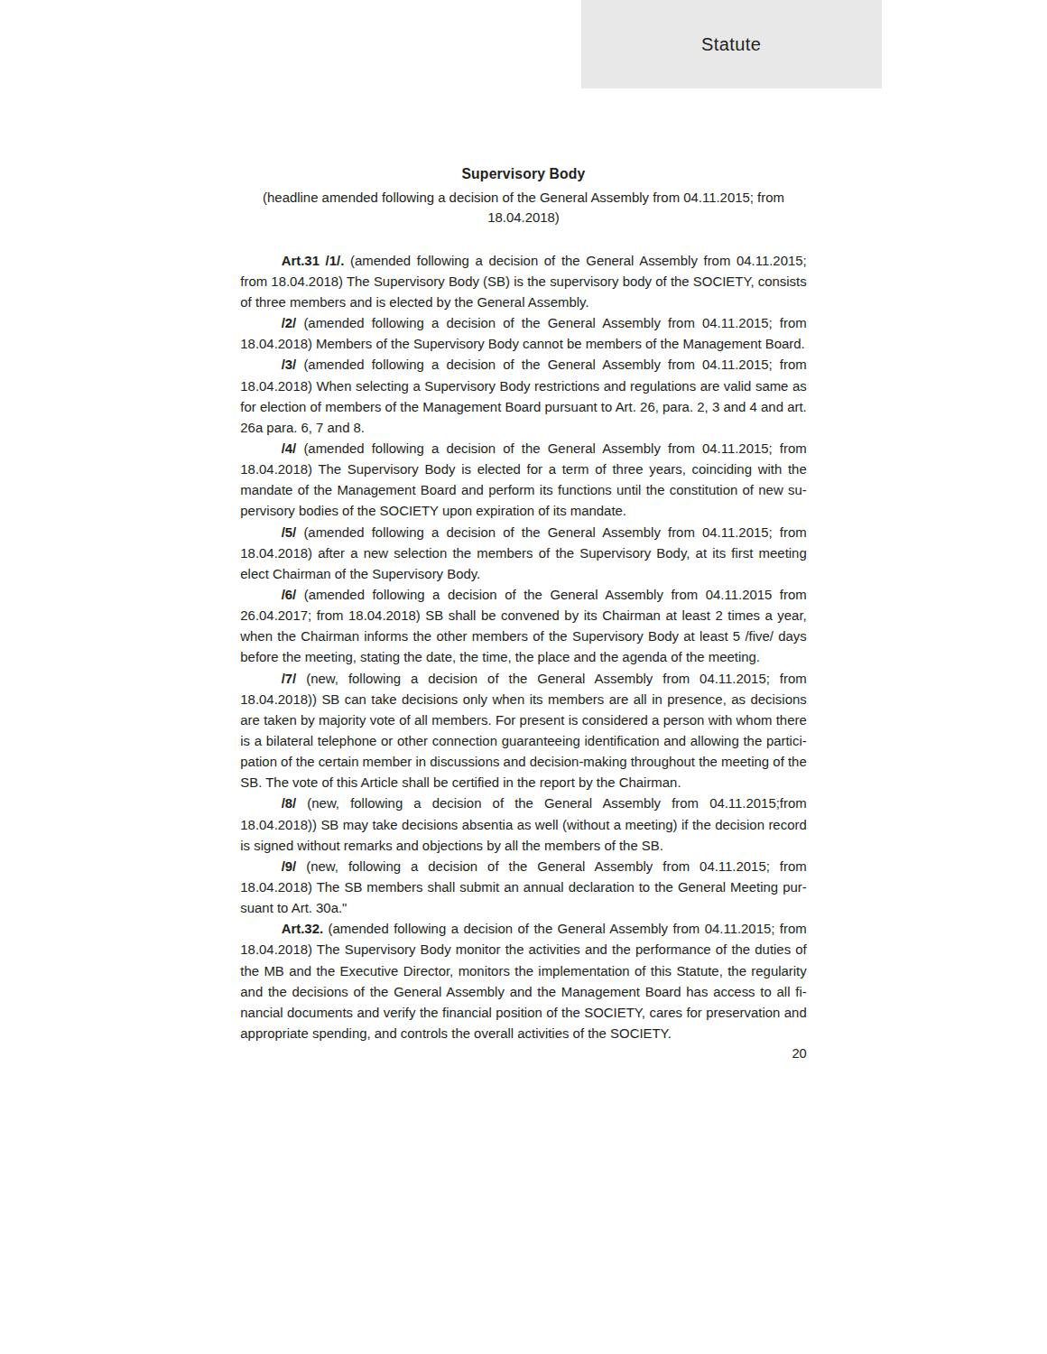Statute
Supervisory Body
(headline amended following a decision of the General Assembly from 04.11.2015; from 18.04.2018)
Art.31 /1/. (amended following a decision of the General Assembly from 04.11.2015; from 18.04.2018) The Supervisory Body (SB) is the supervisory body of the SOCIETY, consists of three members and is elected by the General Assembly.
/2/ (amended following a decision of the General Assembly from 04.11.2015; from 18.04.2018) Members of the Supervisory Body cannot be members of the Management Board.
/3/ (amended following a decision of the General Assembly from 04.11.2015; from 18.04.2018) When selecting a Supervisory Body restrictions and regulations are valid same as for election of members of the Management Board pursuant to Art. 26, para. 2, 3 and 4 and art. 26a para. 6, 7 and 8.
/4/ (amended following a decision of the General Assembly from 04.11.2015; from 18.04.2018) The Supervisory Body is elected for a term of three years, coinciding with the mandate of the Management Board and perform its functions until the constitution of new supervisory bodies of the SOCIETY upon expiration of its mandate.
/5/ (amended following a decision of the General Assembly from 04.11.2015; from 18.04.2018) after a new selection the members of the Supervisory Body, at its first meeting elect Chairman of the Supervisory Body.
/6/ (amended following a decision of the General Assembly from 04.11.2015 from 26.04.2017; from 18.04.2018) SB shall be convened by its Chairman at least 2 times a year, when the Chairman informs the other members of the Supervisory Body at least 5 /five/ days before the meeting, stating the date, the time, the place and the agenda of the meeting.
/7/ (new, following a decision of the General Assembly from 04.11.2015; from 18.04.2018)) SB can take decisions only when its members are all in presence, as decisions are taken by majority vote of all members. For present is considered a person with whom there is a bilateral telephone or other connection guaranteeing identification and allowing the participation of the certain member in discussions and decision-making throughout the meeting of the SB. The vote of this Article shall be certified in the report by the Chairman.
/8/ (new, following a decision of the General Assembly from 04.11.2015;from 18.04.2018)) SB may take decisions absentia as well (without a meeting) if the decision record is signed without remarks and objections by all the members of the SB.
/9/ (new, following a decision of the General Assembly from 04.11.2015; from 18.04.2018) The SB members shall submit an annual declaration to the General Meeting pursuant to Art. 30a."
Art.32. (amended following a decision of the General Assembly from 04.11.2015; from 18.04.2018) The Supervisory Body monitor the activities and the performance of the duties of the MB and the Executive Director, monitors the implementation of this Statute, the regularity and the decisions of the General Assembly and the Management Board has access to all financial documents and verify the financial position of the SOCIETY, cares for preservation and appropriate spending, and controls the overall activities of the SOCIETY.
20